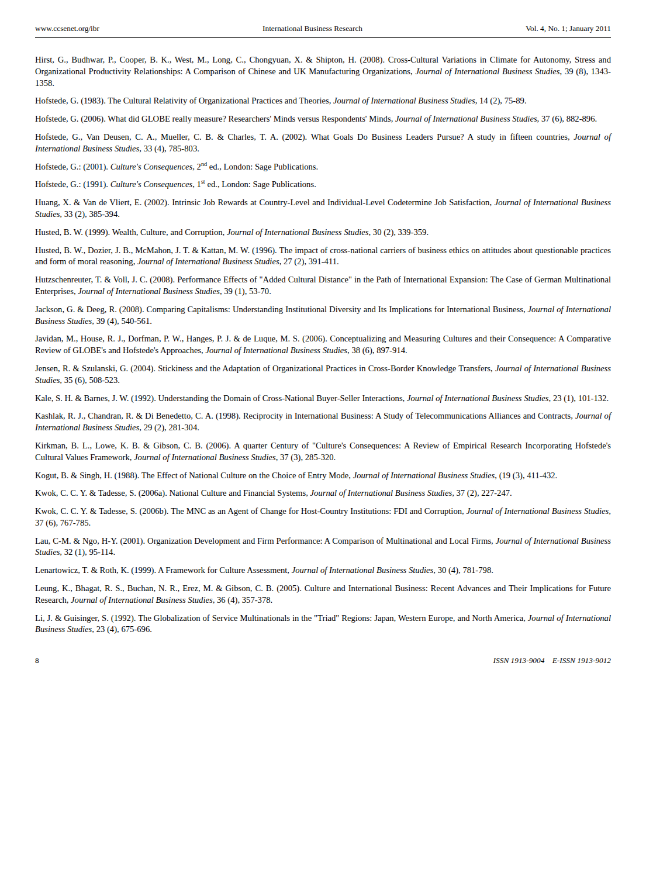www.ccsenet.org/ibr
International Business Research
Vol. 4, No. 1; January 2011
Hirst, G., Budhwar, P., Cooper, B. K., West, M., Long, C., Chongyuan, X. & Shipton, H. (2008). Cross-Cultural Variations in Climate for Autonomy, Stress and Organizational Productivity Relationships: A Comparison of Chinese and UK Manufacturing Organizations, Journal of International Business Studies, 39 (8), 1343-1358.
Hofstede, G. (1983). The Cultural Relativity of Organizational Practices and Theories, Journal of International Business Studies, 14 (2), 75-89.
Hofstede, G. (2006). What did GLOBE really measure? Researchers' Minds versus Respondents' Minds, Journal of International Business Studies, 37 (6), 882-896.
Hofstede, G., Van Deusen, C. A., Mueller, C. B. & Charles, T. A. (2002). What Goals Do Business Leaders Pursue? A study in fifteen countries, Journal of International Business Studies, 33 (4), 785-803.
Hofstede, G.: (2001). Culture's Consequences, 2nd ed., London: Sage Publications.
Hofstede, G.: (1991). Culture's Consequences, 1st ed., London: Sage Publications.
Huang, X. & Van de Vliert, E. (2002). Intrinsic Job Rewards at Country-Level and Individual-Level Codetermine Job Satisfaction, Journal of International Business Studies, 33 (2), 385-394.
Husted, B. W. (1999). Wealth, Culture, and Corruption, Journal of International Business Studies, 30 (2), 339-359.
Husted, B. W., Dozier, J. B., McMahon, J. T. & Kattan, M. W. (1996). The impact of cross-national carriers of business ethics on attitudes about questionable practices and form of moral reasoning, Journal of International Business Studies, 27 (2), 391-411.
Hutzschenreuter, T. & Voll, J. C. (2008). Performance Effects of "Added Cultural Distance" in the Path of International Expansion: The Case of German Multinational Enterprises, Journal of International Business Studies, 39 (1), 53-70.
Jackson, G. & Deeg, R. (2008). Comparing Capitalisms: Understanding Institutional Diversity and Its Implications for International Business, Journal of International Business Studies, 39 (4), 540-561.
Javidan, M., House, R. J., Dorfman, P. W., Hanges, P. J. & de Luque, M. S. (2006). Conceptualizing and Measuring Cultures and their Consequence: A Comparative Review of GLOBE's and Hofstede's Approaches, Journal of International Business Studies, 38 (6), 897-914.
Jensen, R. & Szulanski, G. (2004). Stickiness and the Adaptation of Organizational Practices in Cross-Border Knowledge Transfers, Journal of International Business Studies, 35 (6), 508-523.
Kale, S. H. & Barnes, J. W. (1992). Understanding the Domain of Cross-National Buyer-Seller Interactions, Journal of International Business Studies, 23 (1), 101-132.
Kashlak, R. J., Chandran, R. & Di Benedetto, C. A. (1998). Reciprocity in International Business: A Study of Telecommunications Alliances and Contracts, Journal of International Business Studies, 29 (2), 281-304.
Kirkman, B. L., Lowe, K. B. & Gibson, C. B. (2006). A quarter Century of "Culture's Consequences: A Review of Empirical Research Incorporating Hofstede's Cultural Values Framework, Journal of International Business Studies, 37 (3), 285-320.
Kogut, B. & Singh, H. (1988). The Effect of National Culture on the Choice of Entry Mode, Journal of International Business Studies, (19 (3), 411-432.
Kwok, C. C. Y. & Tadesse, S. (2006a). National Culture and Financial Systems, Journal of International Business Studies, 37 (2), 227-247.
Kwok, C. C. Y. & Tadesse, S. (2006b). The MNC as an Agent of Change for Host-Country Institutions: FDI and Corruption, Journal of International Business Studies, 37 (6), 767-785.
Lau, C-M. & Ngo, H-Y. (2001). Organization Development and Firm Performance: A Comparison of Multinational and Local Firms, Journal of International Business Studies, 32 (1), 95-114.
Lenartowicz, T. & Roth, K. (1999). A Framework for Culture Assessment, Journal of International Business Studies, 30 (4), 781-798.
Leung, K., Bhagat, R. S., Buchan, N. R., Erez, M. & Gibson, C. B. (2005). Culture and International Business: Recent Advances and Their Implications for Future Research, Journal of International Business Studies, 36 (4), 357-378.
Li, J. & Guisinger, S. (1992). The Globalization of Service Multinationals in the "Triad" Regions: Japan, Western Europe, and North America, Journal of International Business Studies, 23 (4), 675-696.
8
ISSN 1913-9004 E-ISSN 1913-9012